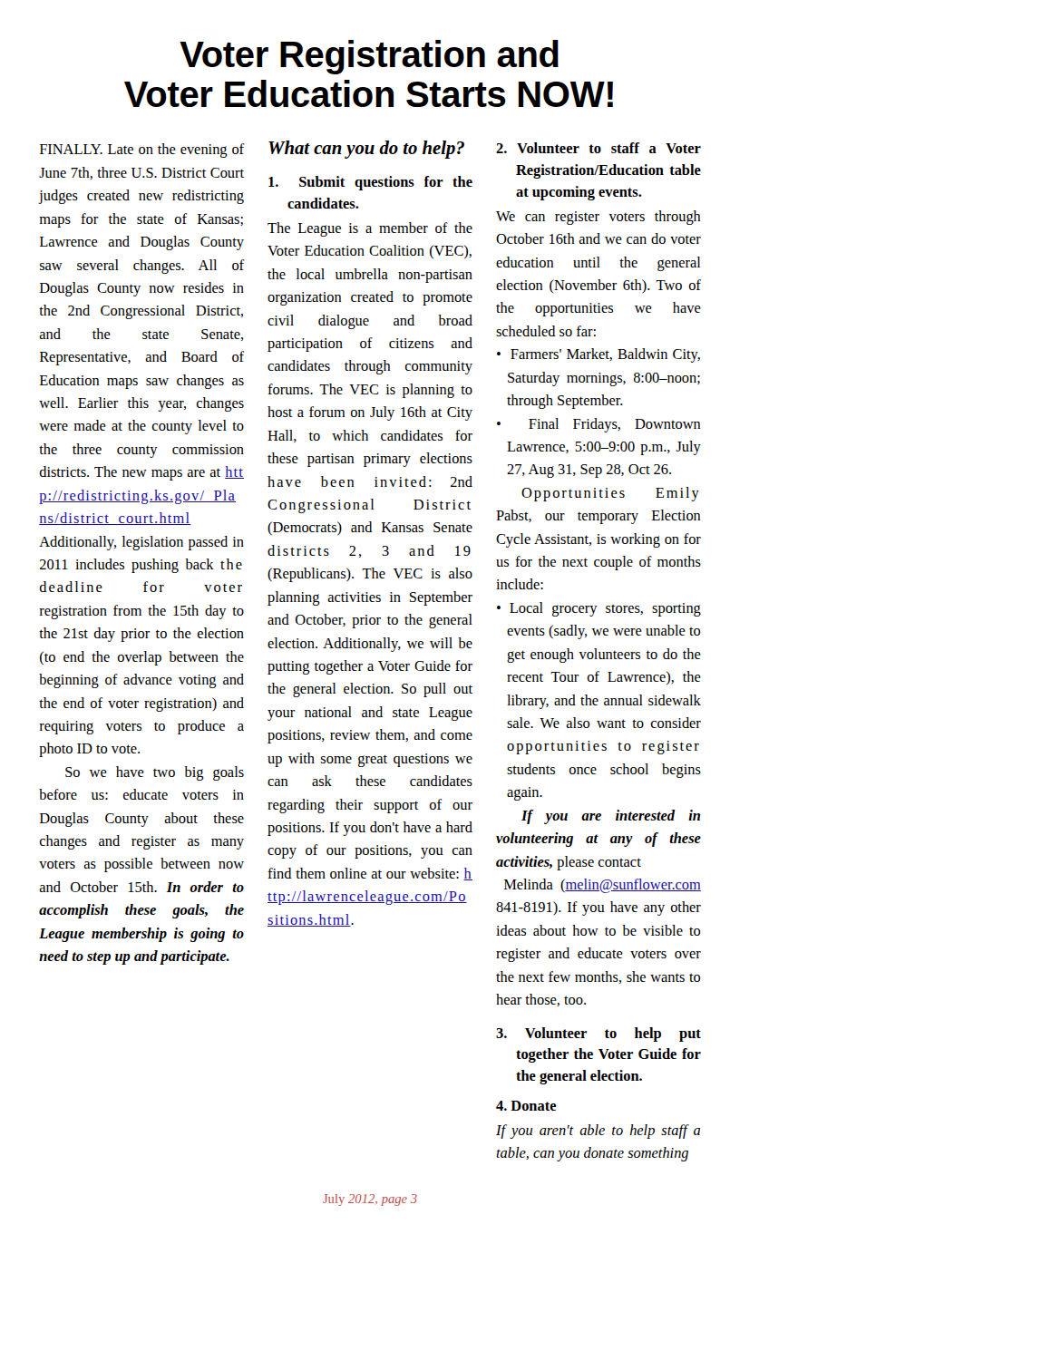Voter Registration and
Voter Education Starts NOW!
FINALLY. Late on the evening of June 7th, three U.S. District Court judges created new redistricting maps for the state of Kansas; Lawrence and Douglas County saw several changes. All of Douglas County now resides in the 2nd Congressional District, and the state Senate, Representative, and Board of Education maps saw changes as well. Earlier this year, changes were made at the county level to the three county commission districts. The new maps are at http://redistricting.ks.gov/_Plans/district_court.html Additionally, legislation passed in 2011 includes pushing back the deadline for voter registration from the 15th day to the 21st day prior to the election (to end the overlap between the beginning of advance voting and the end of voter registration) and requiring voters to produce a photo ID to vote.
So we have two big goals before us: educate voters in Douglas County about these changes and register as many voters as possible between now and October 15th. In order to accomplish these goals, the League membership is going to need to step up and participate.
What can you do to help?
1. Submit questions for the candidates.
The League is a member of the Voter Education Coalition (VEC), the local umbrella non-partisan organization created to promote civil dialogue and broad participation of citizens and candidates through community forums. The VEC is planning to host a forum on July 16th at City Hall, to which candidates for these partisan primary elections have been invited: 2nd Congressional District (Democrats) and Kansas Senate districts 2, 3 and 19 (Republicans). The VEC is also planning activities in September and October, prior to the general election. Additionally, we will be putting together a Voter Guide for the general election. So pull out your national and state League positions, review them, and come up with some great questions we can ask these candidates regarding their support of our positions. If you don't have a hard copy of our positions, you can find them online at our website: http://lawrenceleague.com/Positions.html.
2. Volunteer to staff a Voter Registration/Education table at upcoming events.
We can register voters through October 16th and we can do voter education until the general election (November 6th). Two of the opportunities we have scheduled so far:
• Farmers' Market, Baldwin City, Saturday mornings, 8:00–noon; through September.
• Final Fridays, Downtown Lawrence, 5:00–9:00 p.m., July 27, Aug 31, Sep 28, Oct 26.
Opportunities Emily Pabst, our temporary Election Cycle Assistant, is working on for us for the next couple of months include:
• Local grocery stores, sporting events (sadly, we were unable to get enough volunteers to do the recent Tour of Lawrence), the library, and the annual sidewalk sale. We also want to consider opportunities to register students once school begins again.
If you are interested in volunteering at any of these activities, please contact
Melinda (melin@sunflower.com 841-8191). If you have any other ideas about how to be visible to register and educate voters over the next few months, she wants to hear those, too.
3. Volunteer to help put together the Voter Guide for the general election.
4. Donate
If you aren't able to help staff a table, can you donate something
July 2012, page 3